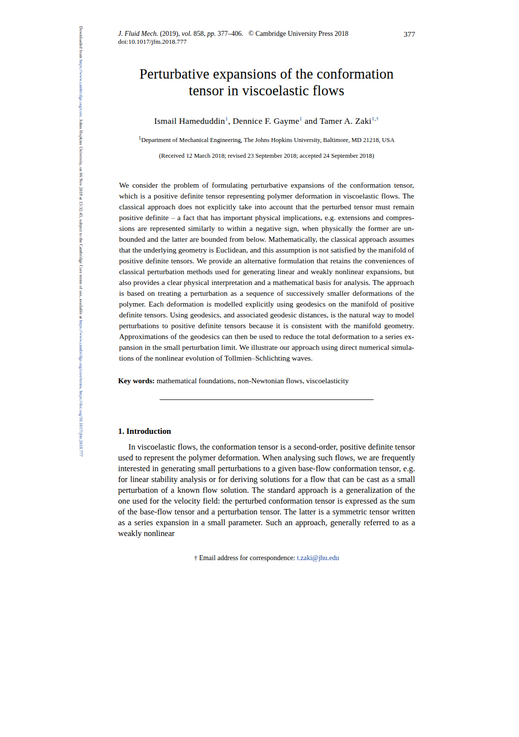Downloaded from https://www.cambridge.org/core. Johns Hopkins University, on 06 Nov 2018 at 15:32:45, subject to the Cambridge Core terms of use, available at https://www.cambridge.org/core/terms. https://doi.org/10.1017/jfm.2018.777
J. Fluid Mech. (2019), vol. 858, pp. 377–406. © Cambridge University Press 2018
doi:10.1017/jfm.2018.777
377
Perturbative expansions of the conformation
tensor in viscoelastic flows
Ismail Hameduddin1, Dennice F. Gayme1 and Tamer A. Zaki1,†
1Department of Mechanical Engineering, The Johns Hopkins University, Baltimore, MD 21218, USA
(Received 12 March 2018; revised 23 September 2018; accepted 24 September 2018)
We consider the problem of formulating perturbative expansions of the conformation tensor, which is a positive definite tensor representing polymer deformation in viscoelastic flows. The classical approach does not explicitly take into account that the perturbed tensor must remain positive definite – a fact that has important physical implications, e.g. extensions and compressions are represented similarly to within a negative sign, when physically the former are unbounded and the latter are bounded from below. Mathematically, the classical approach assumes that the underlying geometry is Euclidean, and this assumption is not satisfied by the manifold of positive definite tensors. We provide an alternative formulation that retains the conveniences of classical perturbation methods used for generating linear and weakly nonlinear expansions, but also provides a clear physical interpretation and a mathematical basis for analysis. The approach is based on treating a perturbation as a sequence of successively smaller deformations of the polymer. Each deformation is modelled explicitly using geodesics on the manifold of positive definite tensors. Using geodesics, and associated geodesic distances, is the natural way to model perturbations to positive definite tensors because it is consistent with the manifold geometry. Approximations of the geodesics can then be used to reduce the total deformation to a series expansion in the small perturbation limit. We illustrate our approach using direct numerical simulations of the nonlinear evolution of Tollmien–Schlichting waves.
Key words: mathematical foundations, non-Newtonian flows, viscoelasticity
1. Introduction
In viscoelastic flows, the conformation tensor is a second-order, positive definite tensor used to represent the polymer deformation. When analysing such flows, we are frequently interested in generating small perturbations to a given base-flow conformation tensor, e.g. for linear stability analysis or for deriving solutions for a flow that can be cast as a small perturbation of a known flow solution. The standard approach is a generalization of the one used for the velocity field: the perturbed conformation tensor is expressed as the sum of the base-flow tensor and a perturbation tensor. The latter is a symmetric tensor written as a series expansion in a small parameter. Such an approach, generally referred to as a weakly nonlinear
† Email address for correspondence: t.zaki@jhu.edu